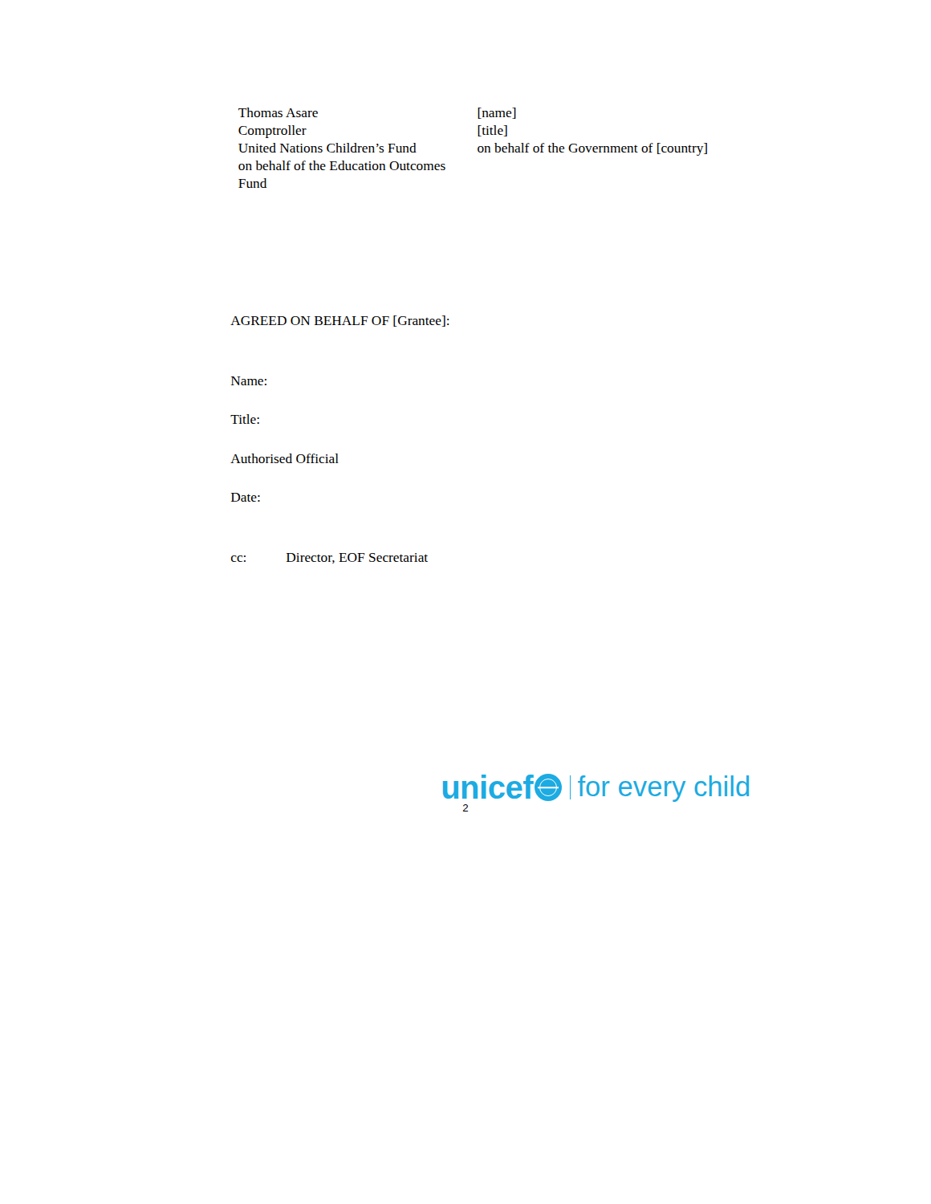Thomas Asare
Comptroller
United Nations Children’s Fund
on behalf of the Education Outcomes Fund
[name]
[title]
on behalf of the Government of [country]
AGREED ON BEHALF OF [Grantee]:
Name:
Title:
Authorised Official
Date:
cc: Director, EOF Secretariat
2
unicef for every child